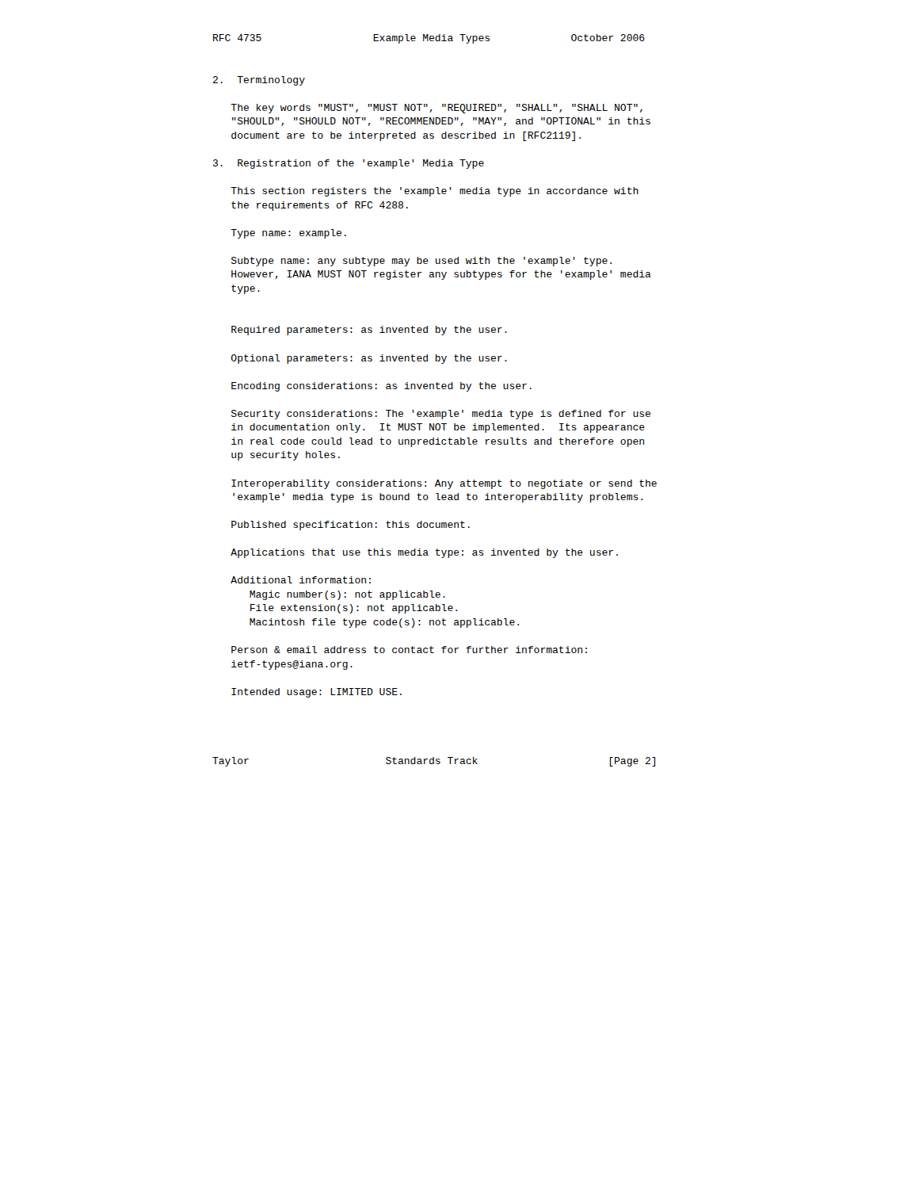RFC 4735                  Example Media Types             October 2006


2.  Terminology

   The key words "MUST", "MUST NOT", "REQUIRED", "SHALL", "SHALL NOT",
   "SHOULD", "SHOULD NOT", "RECOMMENDED", "MAY", and "OPTIONAL" in this
   document are to be interpreted as described in [RFC2119].

3.  Registration of the 'example' Media Type

   This section registers the 'example' media type in accordance with
   the requirements of RFC 4288.

   Type name: example.

   Subtype name: any subtype may be used with the 'example' type.
   However, IANA MUST NOT register any subtypes for the 'example' media
   type.


   Required parameters: as invented by the user.

   Optional parameters: as invented by the user.

   Encoding considerations: as invented by the user.

   Security considerations: The 'example' media type is defined for use
   in documentation only.  It MUST NOT be implemented.  Its appearance
   in real code could lead to unpredictable results and therefore open
   up security holes.

   Interoperability considerations: Any attempt to negotiate or send the
   'example' media type is bound to lead to interoperability problems.

   Published specification: this document.

   Applications that use this media type: as invented by the user.

   Additional information:
      Magic number(s): not applicable.
      File extension(s): not applicable.
      Macintosh file type code(s): not applicable.

   Person & email address to contact for further information:
   ietf-types@iana.org.

   Intended usage: LIMITED USE.




Taylor                      Standards Track                     [Page 2]